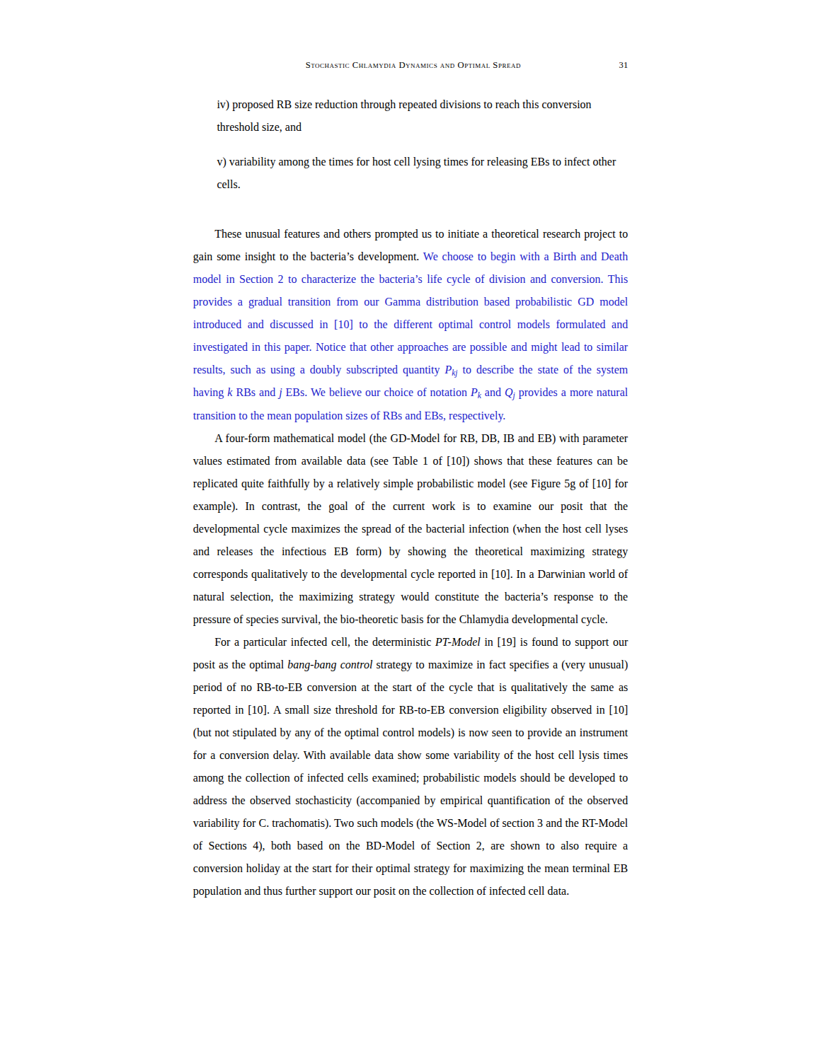Stochastic Chlamydia Dynamics and Optimal Spread 31
iv) proposed RB size reduction through repeated divisions to reach this conversion threshold size, and
v) variability among the times for host cell lysing times for releasing EBs to infect other cells.
These unusual features and others prompted us to initiate a theoretical research project to gain some insight to the bacteria’s development. We choose to begin with a Birth and Death model in Section 2 to characterize the bacteria’s life cycle of division and conversion. This provides a gradual transition from our Gamma distribution based probabilistic GD model introduced and discussed in [10] to the different optimal control models formulated and investigated in this paper. Notice that other approaches are possible and might lead to similar results, such as using a doubly subscripted quantity Pkj to describe the state of the system having k RBs and j EBs. We believe our choice of notation Pk and Qj provides a more natural transition to the mean population sizes of RBs and EBs, respectively.
A four-form mathematical model (the GD-Model for RB, DB, IB and EB) with parameter values estimated from available data (see Table 1 of [10]) shows that these features can be replicated quite faithfully by a relatively simple probabilistic model (see Figure 5g of [10] for example). In contrast, the goal of the current work is to examine our posit that the developmental cycle maximizes the spread of the bacterial infection (when the host cell lyses and releases the infectious EB form) by showing the theoretical maximizing strategy corresponds qualitatively to the developmental cycle reported in [10]. In a Darwinian world of natural selection, the maximizing strategy would constitute the bacteria’s response to the pressure of species survival, the bio-theoretic basis for the Chlamydia developmental cycle.
For a particular infected cell, the deterministic PT-Model in [19] is found to support our posit as the optimal bang-bang control strategy to maximize in fact specifies a (very unusual) period of no RB-to-EB conversion at the start of the cycle that is qualitatively the same as reported in [10]. A small size threshold for RB-to-EB conversion eligibility observed in [10] (but not stipulated by any of the optimal control models) is now seen to provide an instrument for a conversion delay. With available data show some variability of the host cell lysis times among the collection of infected cells examined; probabilistic models should be developed to address the observed stochasticity (accompanied by empirical quantification of the observed variability for C. trachomatis). Two such models (the WS-Model of section 3 and the RT-Model of Sections 4), both based on the BD-Model of Section 2, are shown to also require a conversion holiday at the start for their optimal strategy for maximizing the mean terminal EB population and thus further support our posit on the collection of infected cell data.